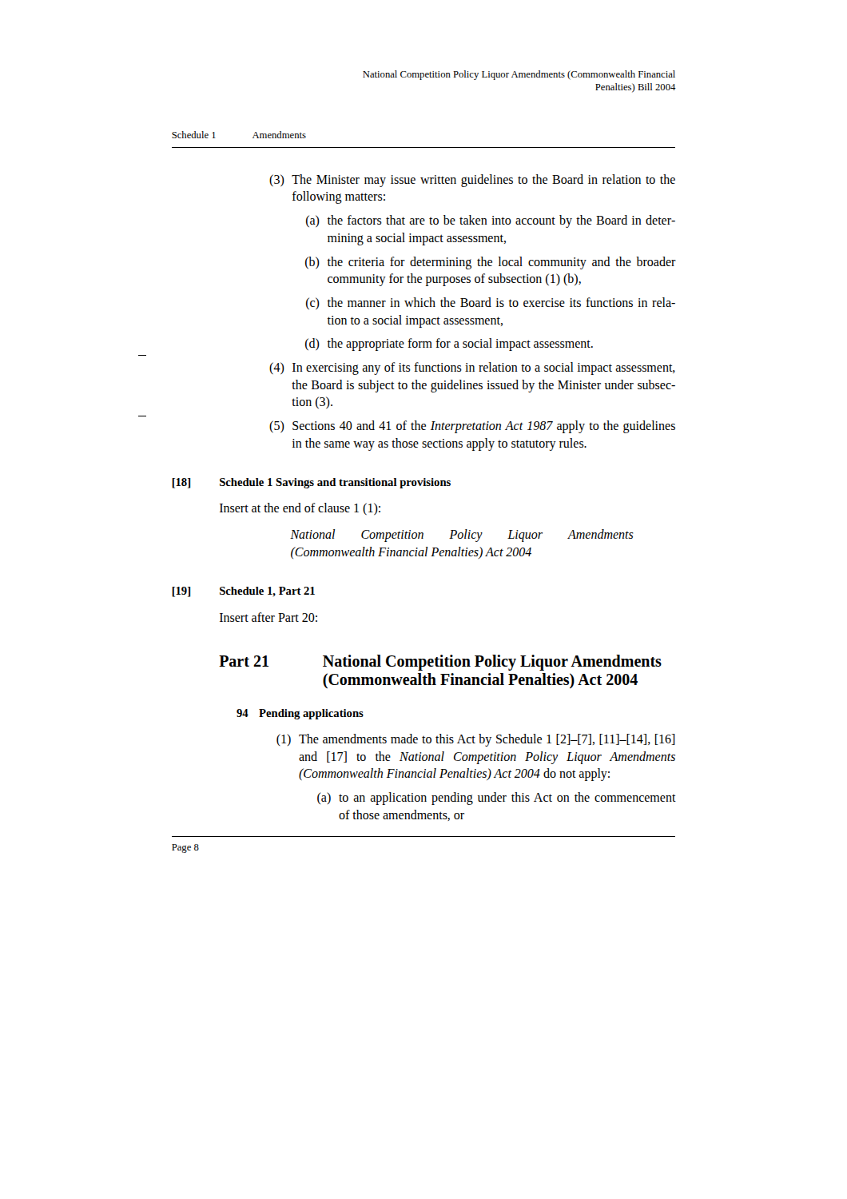National Competition Policy Liquor Amendments (Commonwealth Financial Penalties) Bill 2004
Schedule 1
Amendments
(3)
The Minister may issue written guidelines to the Board in relation to the following matters:
(a)
the factors that are to be taken into account by the Board in determining a social impact assessment,
(b)
the criteria for determining the local community and the broader community for the purposes of subsection (1) (b),
(c)
the manner in which the Board is to exercise its functions in relation to a social impact assessment,
(d)
the appropriate form for a social impact assessment.
(4)
In exercising any of its functions in relation to a social impact assessment, the Board is subject to the guidelines issued by the Minister under subsection (3).
(5)
Sections 40 and 41 of the Interpretation Act 1987 apply to the guidelines in the same way as those sections apply to statutory rules.
[18]
Schedule 1 Savings and transitional provisions
Insert at the end of clause 1 (1):
National Competition Policy Liquor Amendments
(Commonwealth Financial Penalties) Act 2004
[19]
Schedule 1, Part 21
Insert after Part 20:
Part 21
National Competition Policy Liquor Amendments (Commonwealth Financial Penalties) Act 2004
94
Pending applications
(1)
The amendments made to this Act by Schedule 1 [2]–[7], [11]–[14], [16] and [17] to the National Competition Policy Liquor Amendments (Commonwealth Financial Penalties) Act 2004 do not apply:
(a)
to an application pending under this Act on the commencement of those amendments, or
Page 8